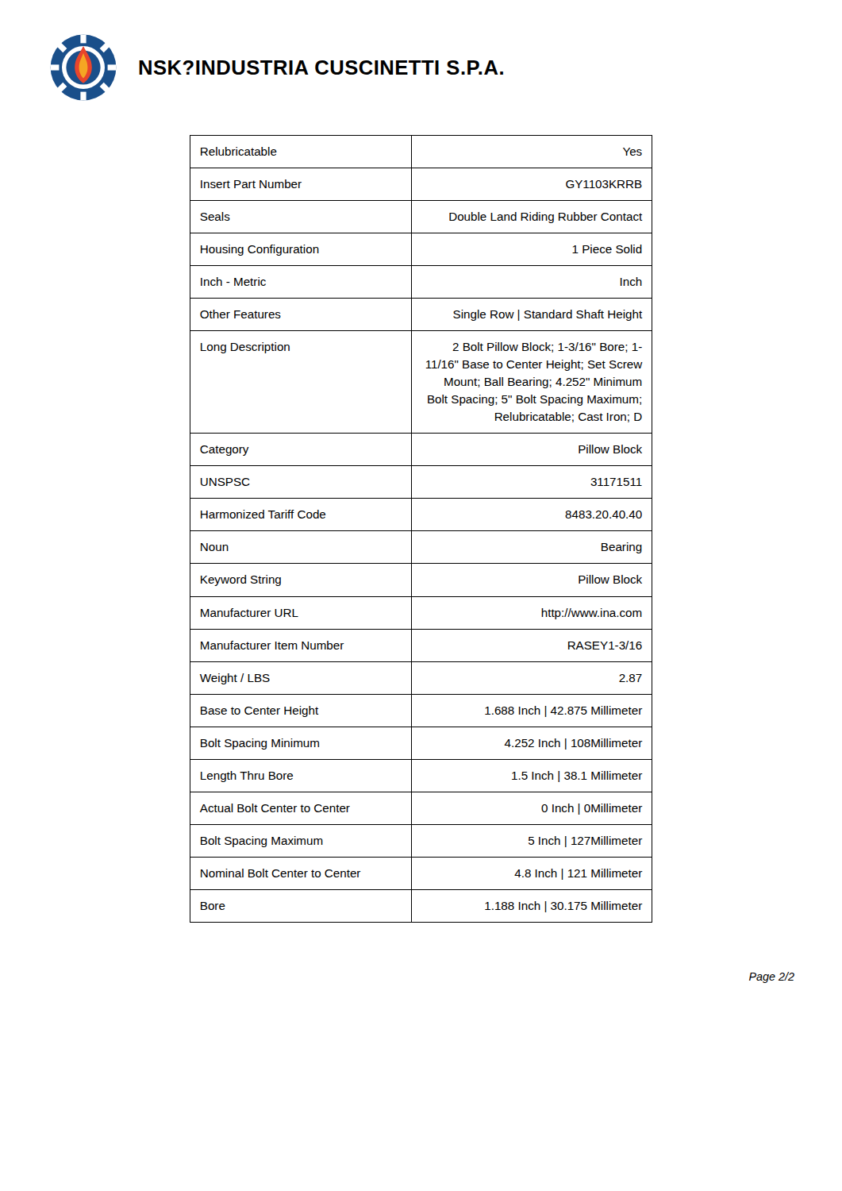NSK?INDUSTRIA CUSCINETTI S.P.A.
| Relubricatable | Yes |
| Insert Part Number | GY1103KRRB |
| Seals | Double Land Riding Rubber Contact |
| Housing Configuration | 1 Piece Solid |
| Inch - Metric | Inch |
| Other Features | Single Row / Standard Shaft Height |
| Long Description | 2 Bolt Pillow Block; 1-3/16" Bore; 1-11/16" Base to Center Height; Set Screw Mount; Ball Bearing; 4.252" Minimum Bolt Spacing; 5" Bolt Spacing Maximum; Relubricatable; Cast Iron; D |
| Category | Pillow Block |
| UNSPSC | 31171511 |
| Harmonized Tariff Code | 8483.20.40.40 |
| Noun | Bearing |
| Keyword String | Pillow Block |
| Manufacturer URL | http://www.ina.com |
| Manufacturer Item Number | RASEY1-3/16 |
| Weight / LBS | 2.87 |
| Base to Center Height | 1.688 Inch / 42.875 Millimeter |
| Bolt Spacing Minimum | 4.252 Inch / 108Millimeter |
| Length Thru Bore | 1.5 Inch / 38.1 Millimeter |
| Actual Bolt Center to Center | 0 Inch / 0Millimeter |
| Bolt Spacing Maximum | 5 Inch / 127Millimeter |
| Nominal Bolt Center to Center | 4.8 Inch / 121 Millimeter |
| Bore | 1.188 Inch / 30.175 Millimeter |
Page 2/2